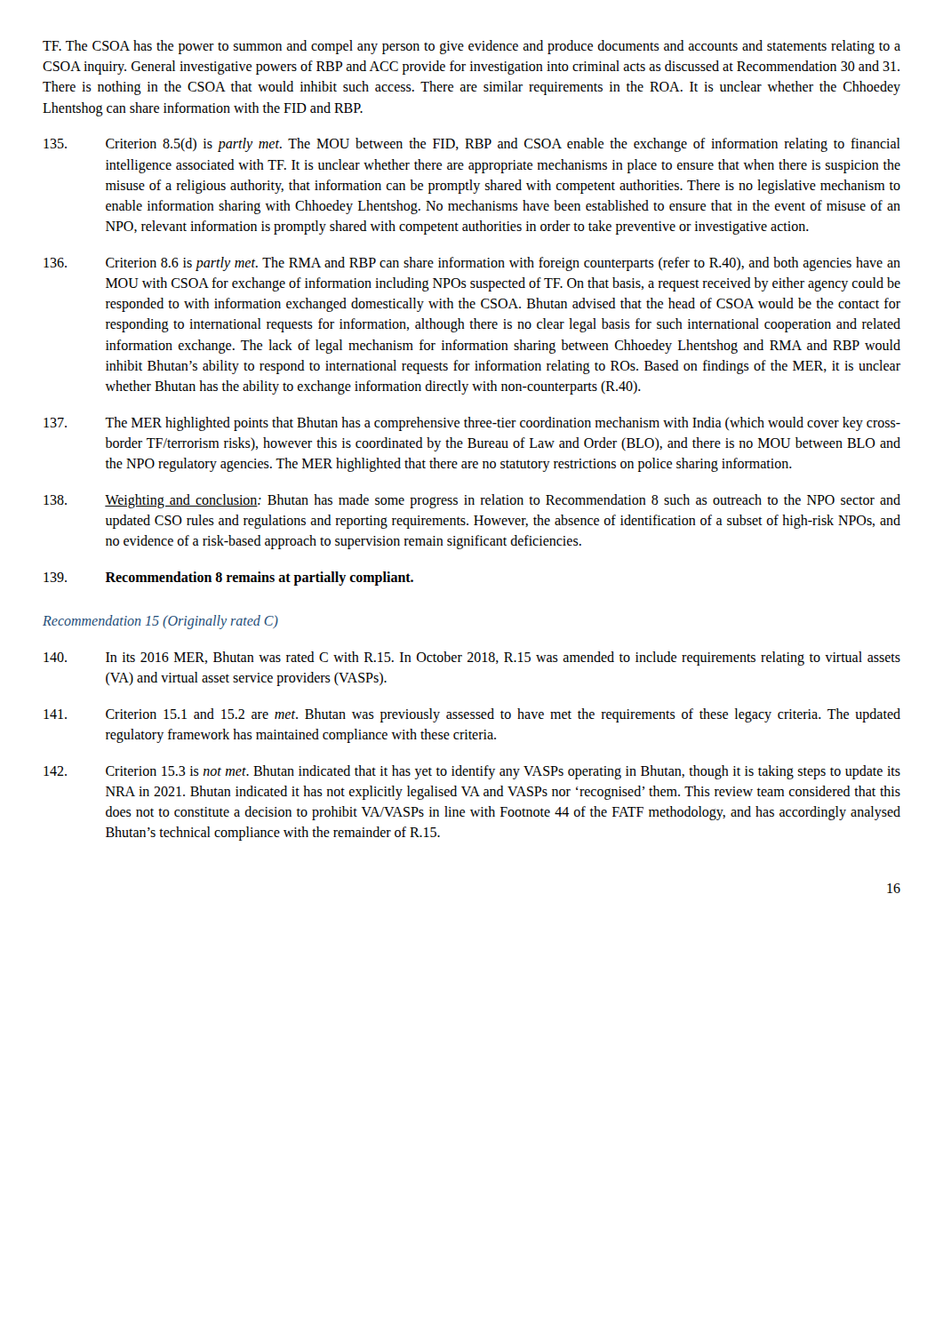TF. The CSOA has the power to summon and compel any person to give evidence and produce documents and accounts and statements relating to a CSOA inquiry. General investigative powers of RBP and ACC provide for investigation into criminal acts as discussed at Recommendation 30 and 31. There is nothing in the CSOA that would inhibit such access. There are similar requirements in the ROA. It is unclear whether the Chhoedey Lhentshog can share information with the FID and RBP.
135.
Criterion 8.5(d) is partly met. The MOU between the FID, RBP and CSOA enable the exchange of information relating to financial intelligence associated with TF. It is unclear whether there are appropriate mechanisms in place to ensure that when there is suspicion the misuse of a religious authority, that information can be promptly shared with competent authorities. There is no legislative mechanism to enable information sharing with Chhoedey Lhentshog. No mechanisms have been established to ensure that in the event of misuse of an NPO, relevant information is promptly shared with competent authorities in order to take preventive or investigative action.
136.
Criterion 8.6 is partly met. The RMA and RBP can share information with foreign counterparts (refer to R.40), and both agencies have an MOU with CSOA for exchange of information including NPOs suspected of TF. On that basis, a request received by either agency could be responded to with information exchanged domestically with the CSOA. Bhutan advised that the head of CSOA would be the contact for responding to international requests for information, although there is no clear legal basis for such international cooperation and related information exchange. The lack of legal mechanism for information sharing between Chhoedey Lhentshog and RMA and RBP would inhibit Bhutan’s ability to respond to international requests for information relating to ROs. Based on findings of the MER, it is unclear whether Bhutan has the ability to exchange information directly with non-counterparts (R.40).
137.
The MER highlighted points that Bhutan has a comprehensive three-tier coordination mechanism with India (which would cover key cross-border TF/terrorism risks), however this is coordinated by the Bureau of Law and Order (BLO), and there is no MOU between BLO and the NPO regulatory agencies. The MER highlighted that there are no statutory restrictions on police sharing information.
138.
Weighting and conclusion: Bhutan has made some progress in relation to Recommendation 8 such as outreach to the NPO sector and updated CSO rules and regulations and reporting requirements. However, the absence of identification of a subset of high-risk NPOs, and no evidence of a risk-based approach to supervision remain significant deficiencies.
139.
Recommendation 8 remains at partially compliant.
Recommendation 15 (Originally rated C)
140.
In its 2016 MER, Bhutan was rated C with R.15. In October 2018, R.15 was amended to include requirements relating to virtual assets (VA) and virtual asset service providers (VASPs).
141.
Criterion 15.1 and 15.2 are met. Bhutan was previously assessed to have met the requirements of these legacy criteria. The updated regulatory framework has maintained compliance with these criteria.
142.
Criterion 15.3 is not met. Bhutan indicated that it has yet to identify any VASPs operating in Bhutan, though it is taking steps to update its NRA in 2021. Bhutan indicated it has not explicitly legalised VA and VASPs nor ‘recognised’ them. This review team considered that this does not to constitute a decision to prohibit VA/VASPs in line with Footnote 44 of the FATF methodology, and has accordingly analysed Bhutan’s technical compliance with the remainder of R.15.
16